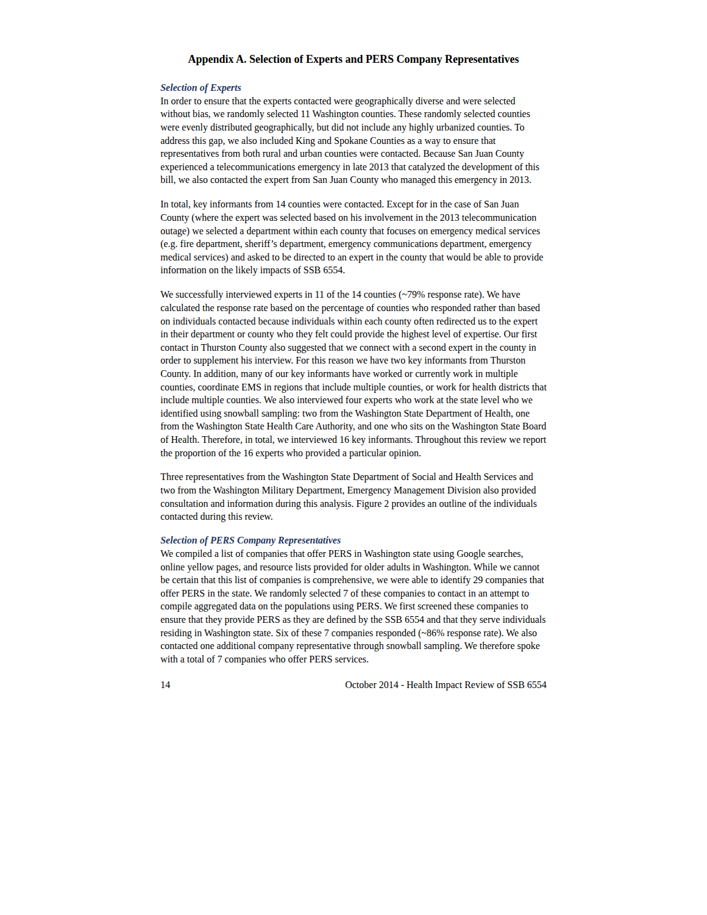Appendix A. Selection of Experts and PERS Company Representatives
Selection of Experts
In order to ensure that the experts contacted were geographically diverse and were selected without bias, we randomly selected 11 Washington counties. These randomly selected counties were evenly distributed geographically, but did not include any highly urbanized counties. To address this gap, we also included King and Spokane Counties as a way to ensure that representatives from both rural and urban counties were contacted. Because San Juan County experienced a telecommunications emergency in late 2013 that catalyzed the development of this bill, we also contacted the expert from San Juan County who managed this emergency in 2013.
In total, key informants from 14 counties were contacted. Except for in the case of San Juan County (where the expert was selected based on his involvement in the 2013 telecommunication outage) we selected a department within each county that focuses on emergency medical services (e.g. fire department, sheriff’s department, emergency communications department, emergency medical services) and asked to be directed to an expert in the county that would be able to provide information on the likely impacts of SSB 6554.
We successfully interviewed experts in 11 of the 14 counties (~79% response rate). We have calculated the response rate based on the percentage of counties who responded rather than based on individuals contacted because individuals within each county often redirected us to the expert in their department or county who they felt could provide the highest level of expertise. Our first contact in Thurston County also suggested that we connect with a second expert in the county in order to supplement his interview. For this reason we have two key informants from Thurston County. In addition, many of our key informants have worked or currently work in multiple counties, coordinate EMS in regions that include multiple counties, or work for health districts that include multiple counties. We also interviewed four experts who work at the state level who we identified using snowball sampling: two from the Washington State Department of Health, one from the Washington State Health Care Authority, and one who sits on the Washington State Board of Health. Therefore, in total, we interviewed 16 key informants. Throughout this review we report the proportion of the 16 experts who provided a particular opinion.
Three representatives from the Washington State Department of Social and Health Services and two from the Washington Military Department, Emergency Management Division also provided consultation and information during this analysis. Figure 2 provides an outline of the individuals contacted during this review.
Selection of PERS Company Representatives
We compiled a list of companies that offer PERS in Washington state using Google searches, online yellow pages, and resource lists provided for older adults in Washington. While we cannot be certain that this list of companies is comprehensive, we were able to identify 29 companies that offer PERS in the state. We randomly selected 7 of these companies to contact in an attempt to compile aggregated data on the populations using PERS. We first screened these companies to ensure that they provide PERS as they are defined by the SSB 6554 and that they serve individuals residing in Washington state. Six of these 7 companies responded (~86% response rate). We also contacted one additional company representative through snowball sampling. We therefore spoke with a total of 7 companies who offer PERS services.
| 14 | October 2014 - Health Impact Review of SSB 6554 |